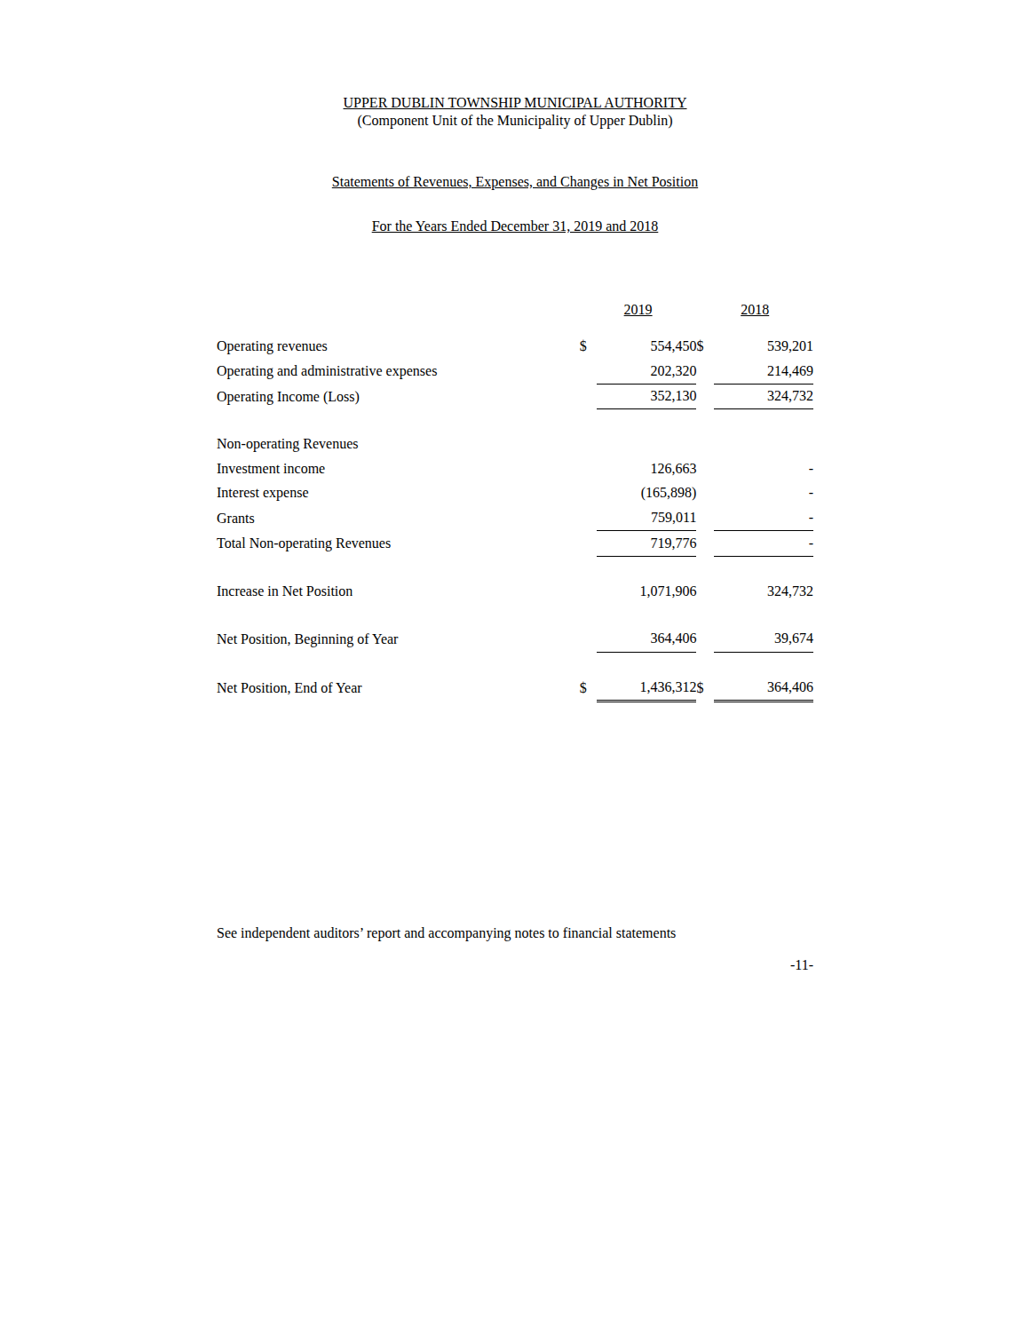UPPER DUBLIN TOWNSHIP MUNICIPAL AUTHORITY
(Component Unit of the Municipality of Upper Dublin)
Statements of Revenues, Expenses, and Changes in Net Position
For the Years Ended December 31, 2019 and 2018
| | 2019 | 2018 |
| --- | --- | --- |
| Operating revenues | $ | 554,450 | $ | 539,201 |
| Operating and administrative expenses | | 202,320 | | 214,469 |
| Operating Income (Loss) | | 352,130 | | 324,732 |
| Non-operating Revenues | | | | |
| Investment income | | 126,663 | | - |
| Interest expense | | (165,898) | | - |
| Grants | | 759,011 | | - |
| Total Non-operating Revenues | | 719,776 | | - |
| Increase in Net Position | | 1,071,906 | | 324,732 |
| Net Position, Beginning of Year | | 364,406 | | 39,674 |
| Net Position, End of Year | $ | 1,436,312 | $ | 364,406 |
See independent auditors’ report and accompanying notes to financial statements
-11-